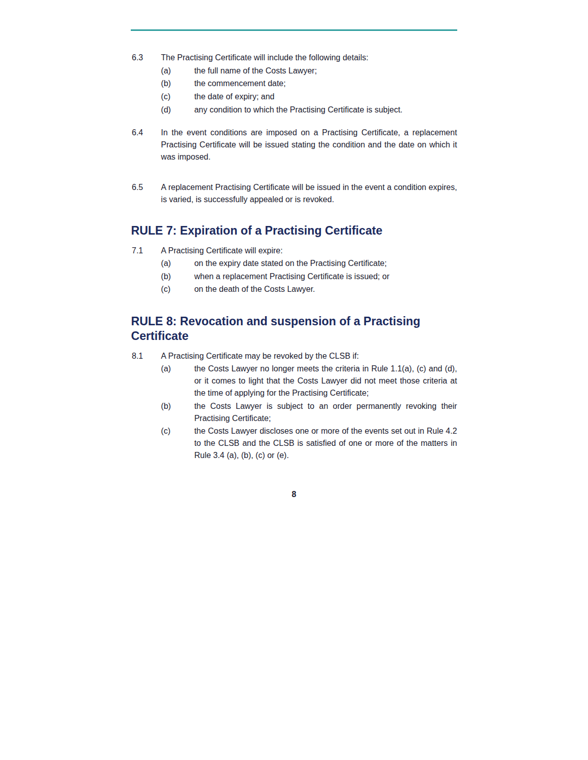6.3
The Practising Certificate will include the following details:
(a) the full name of the Costs Lawyer;
(b) the commencement date;
(c) the date of expiry; and
(d) any condition to which the Practising Certificate is subject.
6.4
In the event conditions are imposed on a Practising Certificate, a replacement Practising Certificate will be issued stating the condition and the date on which it was imposed.
6.5
A replacement Practising Certificate will be issued in the event a condition expires, is varied, is successfully appealed or is revoked.
RULE 7: Expiration of a Practising Certificate
7.1
A Practising Certificate will expire:
(a) on the expiry date stated on the Practising Certificate;
(b) when a replacement Practising Certificate is issued; or
(c) on the death of the Costs Lawyer.
RULE 8: Revocation and suspension of a Practising Certificate
8.1
A Practising Certificate may be revoked by the CLSB if:
(a) the Costs Lawyer no longer meets the criteria in Rule 1.1(a), (c) and (d), or it comes to light that the Costs Lawyer did not meet those criteria at the time of applying for the Practising Certificate;
(b) the Costs Lawyer is subject to an order permanently revoking their Practising Certificate;
(c) the Costs Lawyer discloses one or more of the events set out in Rule 4.2 to the CLSB and the CLSB is satisfied of one or more of the matters in Rule 3.4 (a), (b), (c) or (e).
8